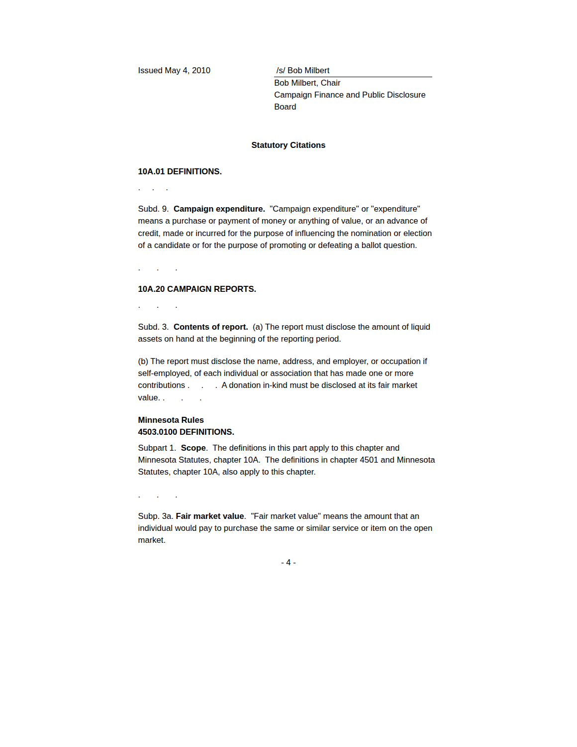Issued May 4, 2010
/s/ Bob Milbert Bob Milbert, Chair Campaign Finance and Public Disclosure Board
Statutory Citations
10A.01 DEFINITIONS.
. . .
Subd. 9. Campaign expenditure. "Campaign expenditure" or "expenditure" means a purchase or payment of money or anything of value, or an advance of credit, made or incurred for the purpose of influencing the nomination or election of a candidate or for the purpose of promoting or defeating a ballot question.
. . .
10A.20 CAMPAIGN REPORTS.
. . .
Subd. 3. Contents of report. (a) The report must disclose the amount of liquid assets on hand at the beginning of the reporting period.
(b) The report must disclose the name, address, and employer, or occupation if self-employed, of each individual or association that has made one or more contributions . . . A donation in-kind must be disclosed at its fair market value. . . .
Minnesota Rules
4503.0100 DEFINITIONS.
Subpart 1. Scope. The definitions in this part apply to this chapter and Minnesota Statutes, chapter 10A. The definitions in chapter 4501 and Minnesota Statutes, chapter 10A, also apply to this chapter.
. . .
Subp. 3a. Fair market value. "Fair market value" means the amount that an individual would pay to purchase the same or similar service or item on the open market.
- 4 -